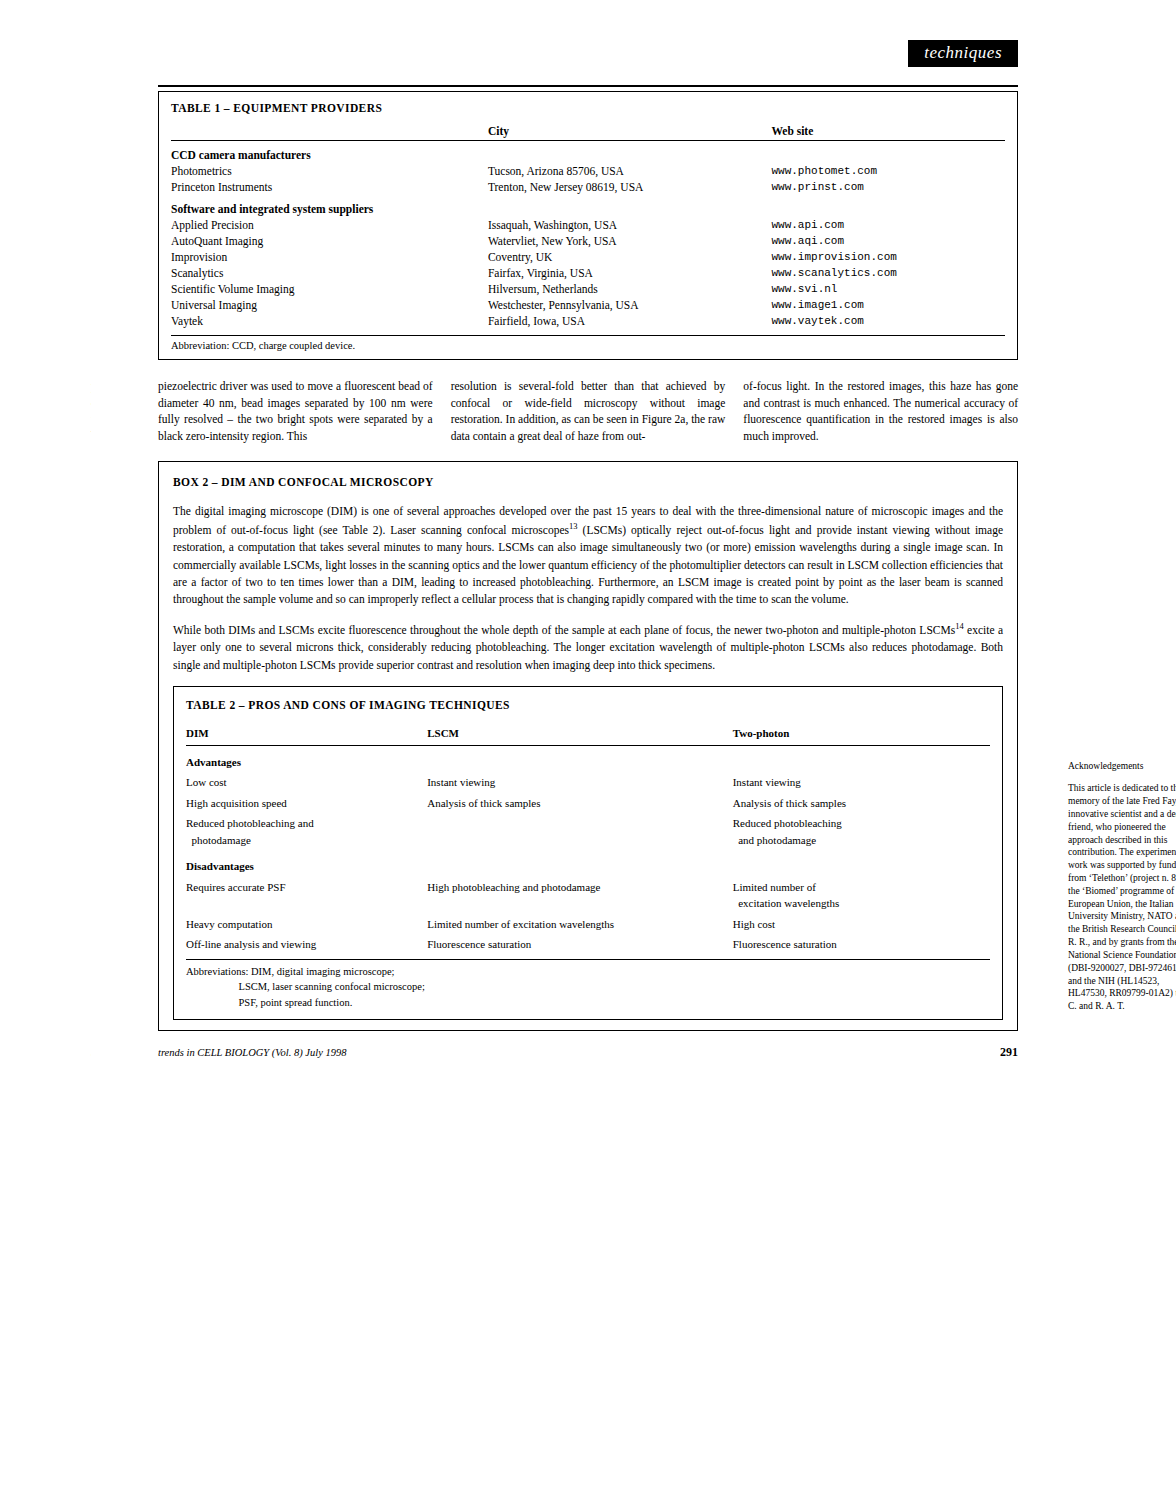techniques
TABLE 1 – EQUIPMENT PROVIDERS
| | City | Web site |
| --- | --- | --- |
| CCD camera manufacturers |
| Photometrics | Tucson, Arizona 85706, USA | www.photomet.com |
| Princeton Instruments | Trenton, New Jersey 08619, USA | www.prinst.com |
| Software and integrated system suppliers |
| Applied Precision | Issaquah, Washington, USA | www.api.com |
| AutoQuant Imaging | Watervliet, New York, USA | www.aqi.com |
| Improvision | Coventry, UK | www.improvision.com |
| Scanalytics | Fairfax, Virginia, USA | www.scanalytics.com |
| Scientific Volume Imaging | Hilversum, Netherlands | www.svi.nl |
| Universal Imaging | Westchester, Pennsylvania, USA | www.image1.com |
| Vaytek | Fairfield, Iowa, USA | www.vaytek.com |
Abbreviation: CCD, charge coupled device.
piezoelectric driver was used to move a fluorescent bead of diameter 40 nm, bead images separated by 100 nm were fully resolved – the two bright spots were separated by a black zero-intensity region. This
resolution is several-fold better than that achieved by confocal or wide-field microscopy without image restoration. In addition, as can be seen in Figure 2a, the raw data contain a great deal of haze from out-
of-focus light. In the restored images, this haze has gone and contrast is much enhanced. The numerical accuracy of fluorescence quantification in the restored images is also much improved.
BOX 2 – DIM AND CONFOCAL MICROSCOPY
The digital imaging microscope (DIM) is one of several approaches developed over the past 15 years to deal with the three-dimensional nature of microscopic images and the problem of out-of-focus light (see Table 2). Laser scanning confocal microscopes13 (LSCMs) optically reject out-of-focus light and provide instant viewing without image restoration, a computation that takes several minutes to many hours. LSCMs can also image simultaneously two (or more) emission wavelengths during a single image scan. In commercially available LSCMs, light losses in the scanning optics and the lower quantum efficiency of the photomultiplier detectors can result in LSCM collection efficiencies that are a factor of two to ten times lower than a DIM, leading to increased photobleaching. Furthermore, an LSCM image is created point by point as the laser beam is scanned throughout the sample volume and so can improperly reflect a cellular process that is changing rapidly compared with the time to scan the volume.
While both DIMs and LSCMs excite fluorescence throughout the whole depth of the sample at each plane of focus, the newer two-photon and multiple-photon LSCMs14 excite a layer only one to several microns thick, considerably reducing photobleaching. The longer excitation wavelength of multiple-photon LSCMs also reduces photodamage. Both single and multiple-photon LSCMs provide superior contrast and resolution when imaging deep into thick specimens.
TABLE 2 – PROS AND CONS OF IMAGING TECHNIQUES
| DIM | LSCM | Two-photon |
| --- | --- | --- |
| Advantages |
| Low cost | Instant viewing | Instant viewing |
| High acquisition speed | Analysis of thick samples | Analysis of thick samples |
| Reduced photobleaching and photodamage | | Reduced photobleaching and photodamage |
| Disadvantages |
| Requires accurate PSF | High photobleaching and photodamage | Limited number of excitation wavelengths |
| Heavy computation | Limited number of excitation wavelengths | High cost |
| Off-line analysis and viewing | Fluorescence saturation | Fluorescence saturation |
Abbreviations: DIM, digital imaging microscope;
LSCM, laser scanning confocal microscope;
PSF, point spread function.
Acknowledgements
This article is dedicated to the memory of the late Fred Fay, an innovative scientist and a dear friend, who pioneered the approach described in this contribution. The experimental work was supported by funds from ‘Telethon’ (project n. 850), the ‘Biomed’ programme of the European Union, the Italian University Ministry, NATO and the British Research Council to R. R., and by grants from the National Science Foundation (DBI-9200027, DBI-9724611) and the NIH (HL14523, HL47530, RR09799-01A2) to W. C. and R. A. T.
trends in CELL BIOLOGY (Vol. 8) July 1998
291